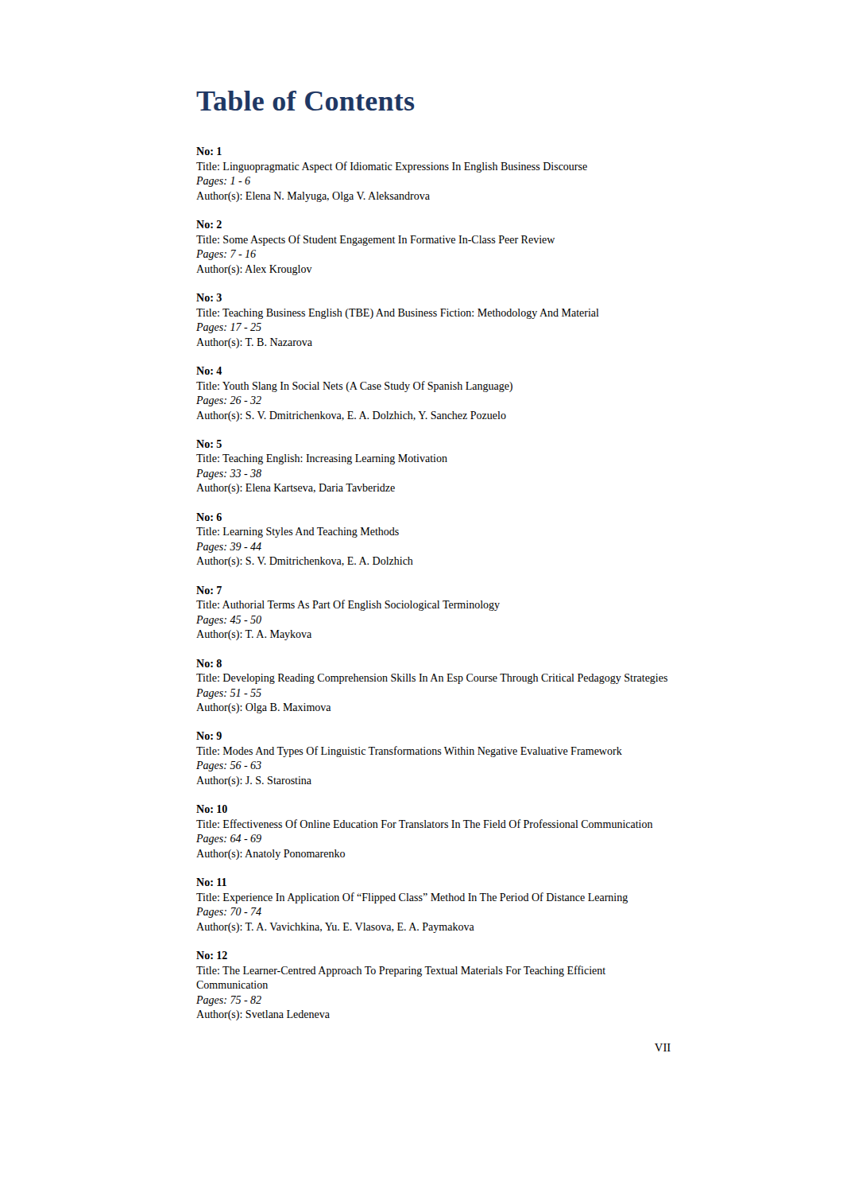Table of Contents
No: 1
Title: Linguopragmatic Aspect Of Idiomatic Expressions In English Business Discourse
Pages: 1 - 6
Author(s): Elena N. Malyuga, Olga V. Aleksandrova
No: 2
Title: Some Aspects Of Student Engagement In Formative In-Class Peer Review
Pages: 7 - 16
Author(s): Alex Krouglov
No: 3
Title: Teaching Business English (TBE) And Business Fiction: Methodology And Material
Pages: 17 - 25
Author(s): T. B. Nazarova
No: 4
Title: Youth Slang In Social Nets (A Case Study Of Spanish Language)
Pages: 26 - 32
Author(s): S. V. Dmitrichenkova, E. A. Dolzhich, Y. Sanchez Pozuelo
No: 5
Title: Teaching English: Increasing Learning Motivation
Pages: 33 - 38
Author(s): Elena Kartseva, Daria Tavberidze
No: 6
Title: Learning Styles And Teaching Methods
Pages: 39 - 44
Author(s): S. V. Dmitrichenkova, E. A. Dolzhich
No: 7
Title: Authorial Terms As Part Of English Sociological Terminology
Pages: 45 - 50
Author(s): T. A. Maykova
No: 8
Title: Developing Reading Comprehension Skills In An Esp Course Through Critical Pedagogy Strategies
Pages: 51 - 55
Author(s): Olga B. Maximova
No: 9
Title: Modes And Types Of Linguistic Transformations Within Negative Evaluative Framework
Pages: 56 - 63
Author(s): J. S. Starostina
No: 10
Title: Effectiveness Of Online Education For Translators In The Field Of Professional Communication
Pages: 64 - 69
Author(s): Anatoly Ponomarenko
No: 11
Title: Experience In Application Of “Flipped Class” Method In The Period Of Distance Learning
Pages: 70 - 74
Author(s): T. A. Vavichkina, Yu. E. Vlasova, E. A. Paymakova
No: 12
Title: The Learner-Centred Approach To Preparing Textual Materials For Teaching Efficient Communication
Pages: 75 - 82
Author(s): Svetlana Ledeneva
VII